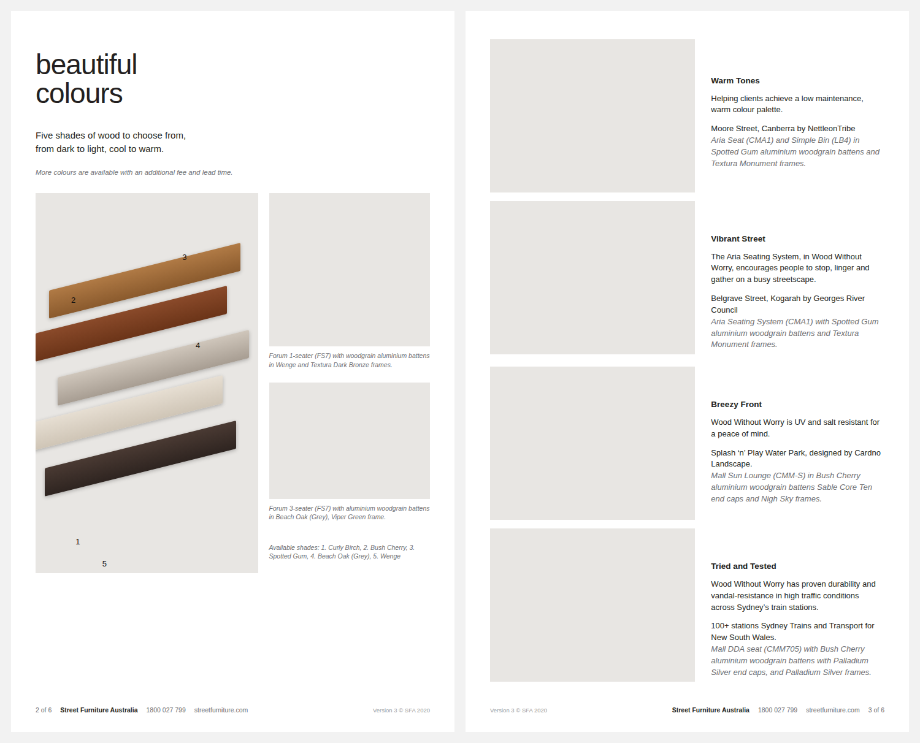beautiful
colours
Five shades of wood to choose from,
from dark to light, cool to warm.
More colours are available with an additional fee and lead time.
3 2 4 1 5
Forum 1-seater (FS7) with woodgrain aluminium battens in Wenge and Textura Dark Bronze frames.
Forum 3-seater (FS7) with aluminium woodgrain battens in Beach Oak (Grey), Viper Green frame.
Available shades: 1. Curly Birch, 2. Bush Cherry, 3. Spotted Gum, 4. Beach Oak (Grey), 5. Wenge
2 of 6 Street Furniture Australia 1800 027 799 streetfurniture.com
Version 3 © SFA 2020
Warm Tones
Helping clients achieve a low maintenance, warm colour palette.
Moore Street, Canberra by NettleonTribe
Aria Seat (CMA1) and Simple Bin (LB4) in Spotted Gum aluminium woodgrain battens and Textura Monument frames.
Vibrant Street
The Aria Seating System, in Wood Without Worry, encourages people to stop, linger and gather on a busy streetscape.
Belgrave Street, Kogarah by Georges River Council
Aria Seating System (CMA1) with Spotted Gum aluminium woodgrain battens and Textura Monument frames.
Breezy Front
Wood Without Worry is UV and salt resistant for a peace of mind.
Splash ‘n’ Play Water Park, designed by Cardno Landscape.
Mall Sun Lounge (CMM-S) in Bush Cherry aluminium woodgrain battens Sable Core Ten end caps and Nigh Sky frames.
Tried and Tested
Wood Without Worry has proven durability and vandal-resistance in high traffic conditions across Sydney’s train stations.
100+ stations Sydney Trains and Transport for New South Wales.
Mall DDA seat (CMM705) with Bush Cherry aluminium woodgrain battens with Palladium Silver end caps, and Palladium Silver frames.
Version 3 © SFA 2020
Street Furniture Australia 1800 027 799 streetfurniture.com 3 of 6